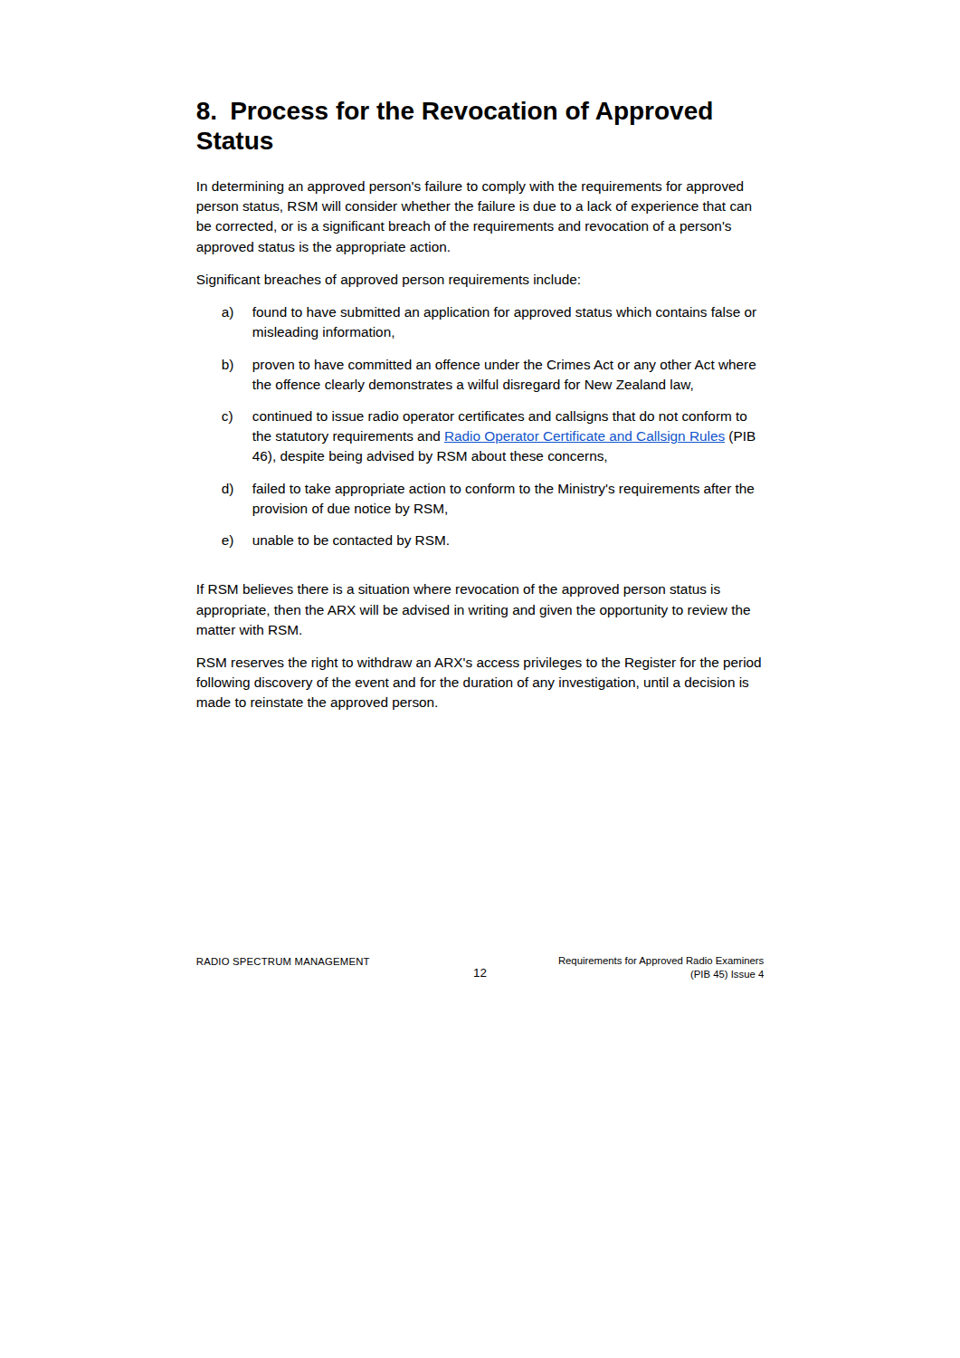8. Process for the Revocation of Approved Status
In determining an approved person's failure to comply with the requirements for approved person status, RSM will consider whether the failure is due to a lack of experience that can be corrected, or is a significant breach of the requirements and revocation of a person's approved status is the appropriate action.
Significant breaches of approved person requirements include:
a) found to have submitted an application for approved status which contains false or misleading information,
b) proven to have committed an offence under the Crimes Act or any other Act where the offence clearly demonstrates a wilful disregard for New Zealand law,
c) continued to issue radio operator certificates and callsigns that do not conform to the statutory requirements and Radio Operator Certificate and Callsign Rules (PIB 46), despite being advised by RSM about these concerns,
d) failed to take appropriate action to conform to the Ministry's requirements after the provision of due notice by RSM,
e) unable to be contacted by RSM.
If RSM believes there is a situation where revocation of the approved person status is appropriate, then the ARX will be advised in writing and given the opportunity to review the matter with RSM.
RSM reserves the right to withdraw an ARX's access privileges to the Register for the period following discovery of the event and for the duration of any investigation, until a decision is made to reinstate the approved person.
RADIO SPECTRUM MANAGEMENT
12
Requirements for Approved Radio Examiners
(PIB 45) Issue 4